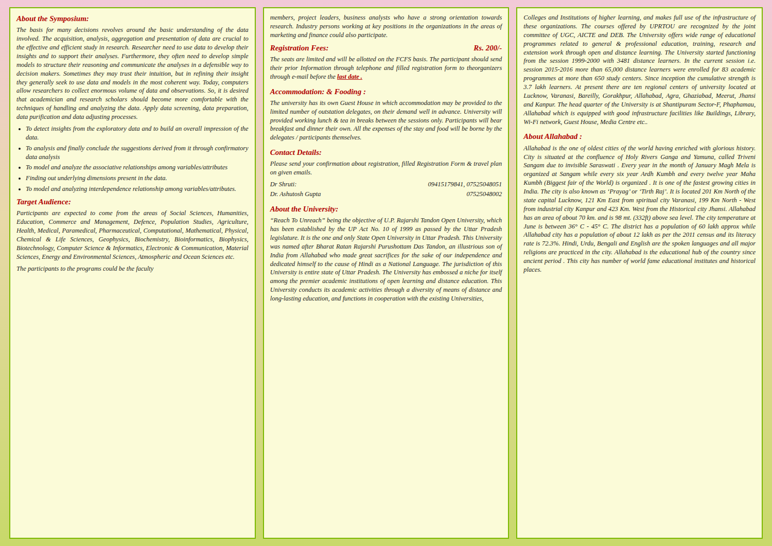About the Symposium:
The basis for many decisions revolves around the basic understanding of the data involved. The acquisition, analysis, aggregation and presentation of data are crucial to the effective and efficient study in research. Researcher need to use data to develop their insights and to support their analyses. Furthermore, they often need to develop simple models to structure their reasoning and communicate the analyses in a defensible way to decision makers. Sometimes they may trust their intuition, but in refining their insight they generally seek to use data and models in the most coherent way. Today, computers allow researchers to collect enormous volume of data and observations. So, it is desired that academician and research scholars should become more comfortable with the techniques of handling and analyzing the data. Apply data screening, data preparation, data purification and data adjusting processes.
To detect insights from the exploratory data and to build an overall impression of the data.
To analysis and finally conclude the suggestions derived from it through confirmatory data analysis
To model and analyze the associative relationships among variables/attributes
Finding out underlying dimensions present in the data.
To model and analyzing interdependence relationship among variables/attributes.
Target Audience:
Participants are expected to come from the areas of Social Sciences, Humanities, Education, Commerce and Management, Defence, Population Studies, Agriculture, Health, Medical, Paramedical, Pharmaceutical, Computational, Mathematical, Physical, Chemical & Life Sciences, Geophysics, Biochemistry, Bioinformatics, Biophysics, Biotechnology, Computer Science & Informatics, Electronic & Communication, Material Sciences, Energy and Environmental Sciences, Atmospheric and Ocean Sciences etc.
The participants to the programs could be the faculty
members, project leaders, business analysts who have a strong orientation towards research. Industry persons working at key positions in the organizations in the areas of marketing and finance could also participate.
Registration Fees: Rs. 200/-
The seats are limited and will be allotted on the FCFS basis. The participant should send their prior Information through telephone and filled registration form to theorganizers through e-mail before the last date .
Accommodation: & Fooding :
The university has its own Guest House in which accommodation may be provided to the limited number of outstation delegates, on their demand well in advance. University will provided working lunch & tea in breaks between the sessions only. Participants will bear breakfast and dinner their own. All the expenses of the stay and food will be borne by the delegates / participants themselves.
Contact Details:
Please send your confirmation about registration, filled Registration Form & travel plan on given emails.
Dr Shruti: 09415179841, 07525048051
Dr. Ashutosh Gupta 07525048002
About the University:
“Reach To Unreach” being the objective of U.P. Rajarshi Tandon Open University, which has been established by the UP Act No. 10 of 1999 as passed by the Uttar Pradesh legislature. It is the one and only State Open University in Uttar Pradesh. This University was named after Bharat Ratan Rajarshi Purushottam Das Tandon, an illustrious son of India from Allahabad who made great sacrifices for the sake of our independence and dedicated himself to the cause of Hindi as a National Language. The jurisdiction of this University is entire state of Uttar Pradesh. The University has embossed a niche for itself among the premier academic institutions of open learning and distance education. This University conducts its academic activities through a diversity of means of distance and long-lasting education, and functions in cooperation with the existing Universities,
Colleges and Institutions of higher learning, and makes full use of the infrastructure of these organizations. The courses offered by UPRTOU are recognized by the joint committee of UGC, AICTE and DEB. The University offers wide range of educational programmes related to general & professional education, training, research and extension work through open and distance learning. The University started functioning from the session 1999-2000 with 3481 distance learners. In the current session i.e. session 2015-2016 more than 65,000 distance learners were enrolled for 83 academic programmes at more than 650 study centers. Since inception the cumulative strength is 3.7 lakh learners. At present there are ten regional centers of university located at Lucknow, Varanasi, Bareilly, Gorakhpur, Allahabad, Agra, Ghaziabad, Meerut, Jhansi and Kanpur. The head quarter of the University is at Shantipuram Sector-F, Phaphamau, Allahabad which is equipped with good infrastructure facilities like Buildings, Library, Wi-Fi network, Guest House, Media Centre etc..
About Allahabad :
Allahabad is the one of oldest cities of the world having enriched with glorious history. City is situated at the confluence of Holy Rivers Ganga and Yamuna, called Triveni Sangam due to invisible Saraswati . Every year in the month of January Magh Mela is organized at Sangam while every six year Ardh Kumbh and every twelve year Maha Kumbh (Biggest fair of the World) is organized . It is one of the fastest growing cities in India. The city is also known as ‘Prayag’ or ‘Tirth Raj’. It is located 201 Km North of the state capital Lucknow, 121 Km East from spiritual city Varanasi, 199 Km North - West from industrial city Kanpur and 423 Km. West from the Historical city Jhansi. Allahabad has an area of about 70 km. and is 98 mt. (332ft) above sea level. The city temperature at June is between 36° C - 45° C. The district has a population of 60 lakh approx while Allahabad city has a population of about 12 lakh as per the 2011 census and its literacy rate is 72.3%. Hindi, Urdu, Bengali and English are the spoken languages and all major religions are practiced in the city. Allahabad is the educational hub of the country since ancient period . This city has number of world fame educational institutes and historical places.